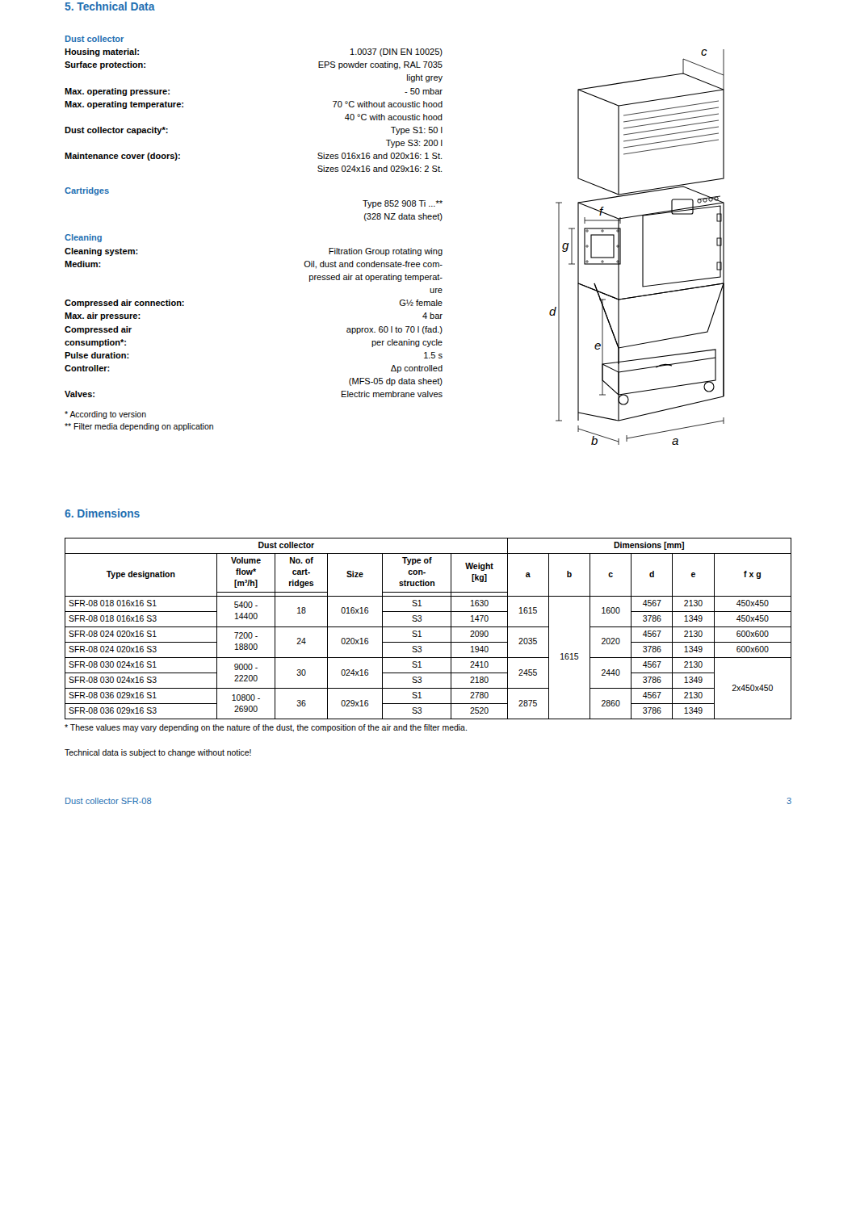5. Technical Data
Dust collector
| Housing material: | 1.0037 (DIN EN 10025) |
| Surface protection: | EPS powder coating, RAL 7035 |
| | light grey |
| Max. operating pressure: | - 50 mbar |
| Max. operating temperature: | 70 °C without acoustic hood |
| | 40 °C with acoustic hood |
| Dust collector capacity*: | Type S1: 50 l |
| | Type S3: 200 l |
| Maintenance cover (doors): | Sizes 016x16 and 020x16: 1 St. |
| | Sizes 024x16 and 029x16: 2 St. |
Cartridges
| | Type 852 908 Ti ...** |
| | (328 NZ data sheet) |
Cleaning
| Cleaning system: | Filtration Group rotating wing |
| Medium: | Oil, dust and condensate-free com- |
| | pressed air at operating temperat- |
| | ure |
| Compressed air connection: | G½ female |
| Max. air pressure: | 4 bar |
| Compressed air | approx. 60 l to 70 l (fad.) |
| consumption*: | per cleaning cycle |
| Pulse duration: | 1.5 s |
| Controller: | Δp controlled |
| | (MFS-05 dp data sheet) |
| Valves: | Electric membrane valves |
* According to version
** Filter media depending on application
Dust collector outline drawing with dimension callouts c d e g f a b
6. Dimensions
| Dust collector | Dimensions [mm] |
| --- | --- |
| Type designation | Volume flow* [m³/h] | No. of cart- ridges | Size | Type of con- struction | Weight [kg] | a | b | c | d | e | f x g |
| SFR-08 018 016x16 S1 | 5400 - 14400 | 18 | 016x16 | S1 | 1630 | 1615 | 1615 | 1600 | 4567 | 2130 | 450x450 |
| SFR-08 018 016x16 S3 | S3 | 1470 | 3786 | 1349 | 450x450 |
| SFR-08 024 020x16 S1 | 7200 - 18800 | 24 | 020x16 | S1 | 2090 | 2035 | 2020 | 4567 | 2130 | 600x600 |
| SFR-08 024 020x16 S3 | S3 | 1940 | 3786 | 1349 | 600x600 |
| SFR-08 030 024x16 S1 | 9000 - 22200 | 30 | 024x16 | S1 | 2410 | 2455 | 2440 | 4567 | 2130 | 2x450x450 |
| SFR-08 030 024x16 S3 | S3 | 2180 | 3786 | 1349 |
| SFR-08 036 029x16 S1 | 10800 - 26900 | 36 | 029x16 | S1 | 2780 | 2875 | 2860 | 4567 | 2130 |
| SFR-08 036 029x16 S3 | S3 | 2520 | 3786 | 1349 |
* These values may vary depending on the nature of the dust, the composition of the air and the filter media.
Technical data is subject to change without notice!
Dust collector SFR-08 3